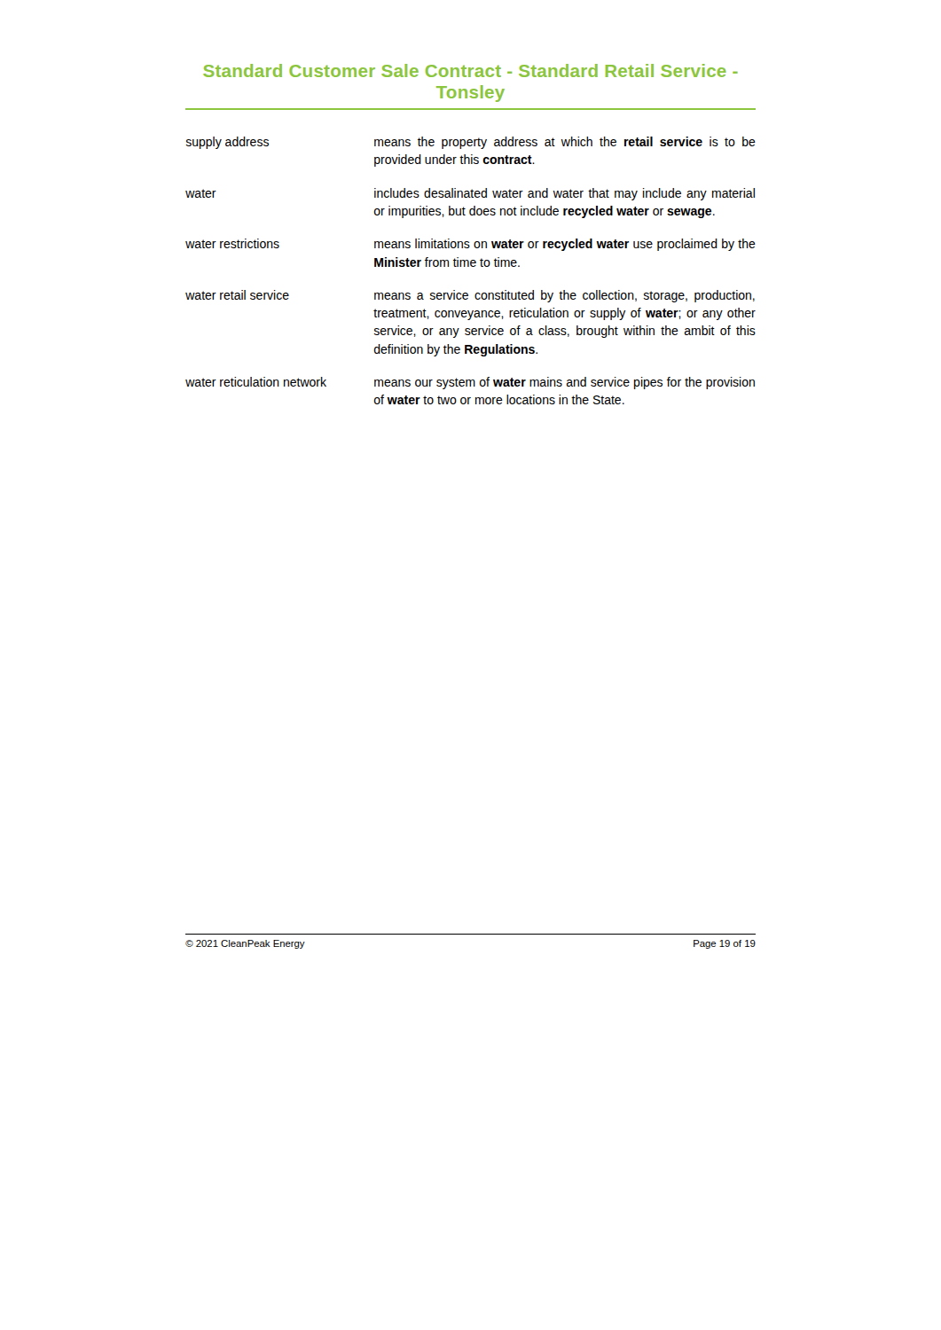Standard Customer Sale Contract - Standard Retail Service - Tonsley
supply address
means the property address at which the retail service is to be provided under this contract.
water
includes desalinated water and water that may include any material or impurities, but does not include recycled water or sewage.
water restrictions
means limitations on water or recycled water use proclaimed by the Minister from time to time.
water retail service
means a service constituted by the collection, storage, production, treatment, conveyance, reticulation or supply of water; or any other service, or any service of a class, brought within the ambit of this definition by the Regulations.
water reticulation network
means our system of water mains and service pipes for the provision of water to two or more locations in the State.
© 2021 CleanPeak Energy Page 19 of 19